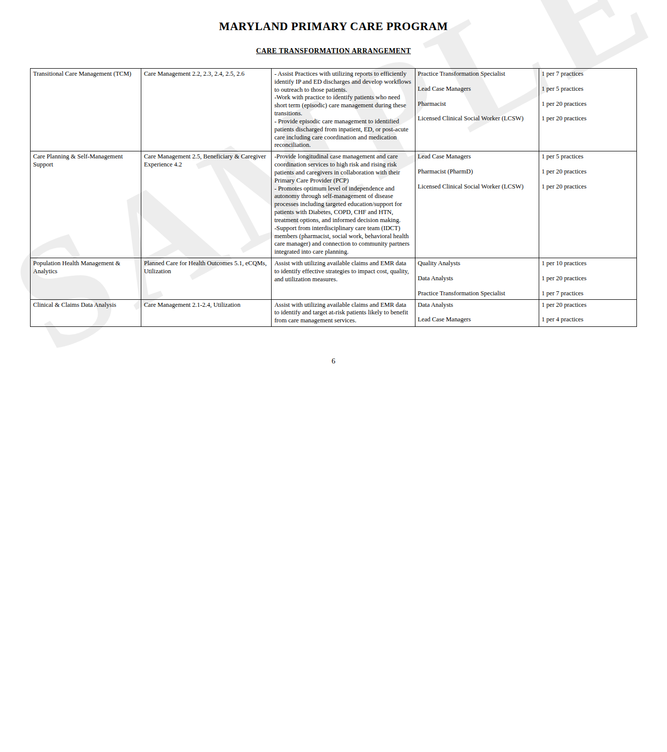SAMPLE
MARYLAND PRIMARY CARE PROGRAM
CARE TRANSFORMATION ARRANGEMENT
| Transitional Care Management (TCM) | Care Management 2.2, 2.3, 2.4, 2.5, 2.6 | - Assist Practices with utilizing reports to efficiently identify IP and ED discharges and develop workflows to outreach to those patients. -Work with practice to identify patients who need short term (episodic) care management during these transitions. - Provide episodic care management to identified patients discharged from inpatient, ED, or post-acute care including care coordination and medication reconciliation. | Practice Transformation Specialist Lead Case Managers Pharmacist Licensed Clinical Social Worker (LCSW) | 1 per 7 practices 1 per 5 practices 1 per 20 practices 1 per 20 practices |
| Care Planning & Self-Management Support | Care Management 2.5, Beneficiary & Caregiver Experience 4.2 | -Provide longitudinal case management and care coordination services to high risk and rising risk patients and caregivers in collaboration with their Primary Care Provider (PCP) - Promotes optimum level of independence and autonomy through self-management of disease processes including targeted education/support for patients with Diabetes, COPD, CHF and HTN, treatment options, and informed decision making. -Support from interdisciplinary care team (IDCT) members (pharmacist, social work, behavioral health care manager) and connection to community partners integrated into care planning. | Lead Case Managers Pharmacist (PharmD) Licensed Clinical Social Worker (LCSW) | 1 per 5 practices 1 per 20 practices 1 per 20 practices |
| Population Health Management & Analytics | Planned Care for Health Outcomes 5.1, eCQMs, Utilization | Assist with utilizing available claims and EMR data to identify effective strategies to impact cost, quality, and utilization measures. | Quality Analysts Data Analysts Practice Transformation Specialist | 1 per 10 practices 1 per 20 practices 1 per 7 practices |
| Clinical & Claims Data Analysis | Care Management 2.1-2.4, Utilization | Assist with utilizing available claims and EMR data to identify and target at-risk patients likely to benefit from care management services. | Data Analysts Lead Case Managers | 1 per 20 practices 1 per 4 practices |
6